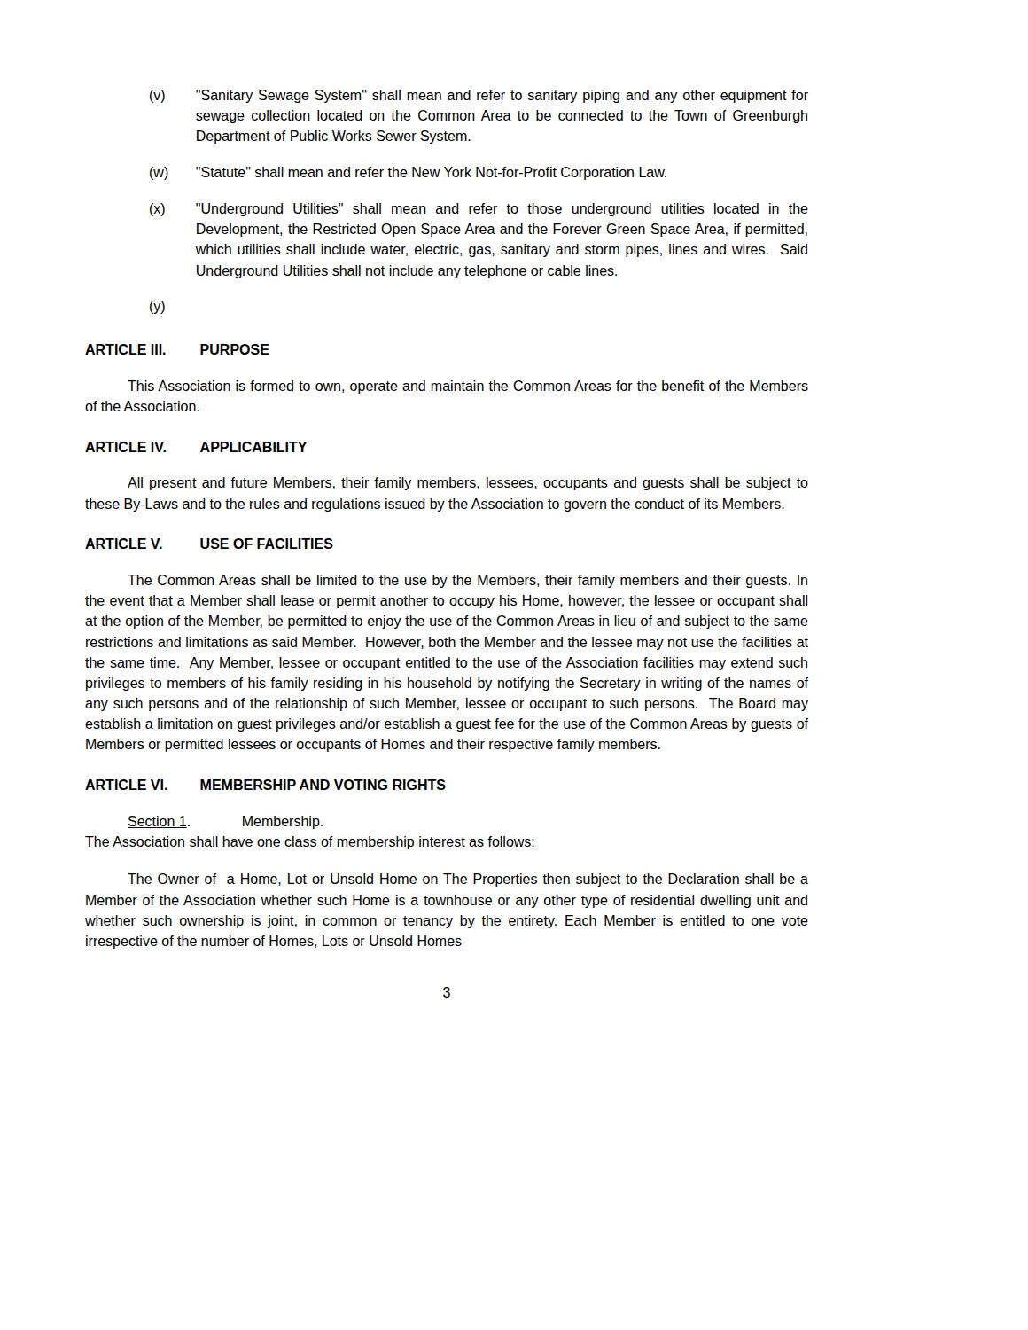(v)
"Sanitary Sewage System" shall mean and refer to sanitary piping and any other equipment for sewage collection located on the Common Area to be connected to the Town of Greenburgh Department of Public Works Sewer System.
(w)
"Statute" shall mean and refer the New York Not-for-Profit Corporation Law.
(x)
"Underground Utilities" shall mean and refer to those underground utilities located in the Development, the Restricted Open Space Area and the Forever Green Space Area, if permitted, which utilities shall include water, electric, gas, sanitary and storm pipes, lines and wires. Said Underground Utilities shall not include any telephone or cable lines.
(y)
ARTICLE III. PURPOSE
This Association is formed to own, operate and maintain the Common Areas for the benefit of the Members of the Association.
ARTICLE IV. APPLICABILITY
All present and future Members, their family members, lessees, occupants and guests shall be subject to these By-Laws and to the rules and regulations issued by the Association to govern the conduct of its Members.
ARTICLE V. USE OF FACILITIES
The Common Areas shall be limited to the use by the Members, their family members and their guests. In the event that a Member shall lease or permit another to occupy his Home, however, the lessee or occupant shall at the option of the Member, be permitted to enjoy the use of the Common Areas in lieu of and subject to the same restrictions and limitations as said Member. However, both the Member and the lessee may not use the facilities at the same time. Any Member, lessee or occupant entitled to the use of the Association facilities may extend such privileges to members of his family residing in his household by notifying the Secretary in writing of the names of any such persons and of the relationship of such Member, lessee or occupant to such persons. The Board may establish a limitation on guest privileges and/or establish a guest fee for the use of the Common Areas by guests of Members or permitted lessees or occupants of Homes and their respective family members.
ARTICLE VI. MEMBERSHIP AND VOTING RIGHTS
Section 1.Membership.
The Association shall have one class of membership interest as follows:
The Owner of a Home, Lot or Unsold Home on The Properties then subject to the Declaration shall be a Member of the Association whether such Home is a townhouse or any other type of residential dwelling unit and whether such ownership is joint, in common or tenancy by the entirety. Each Member is entitled to one vote irrespective of the number of Homes, Lots or Unsold Homes
3